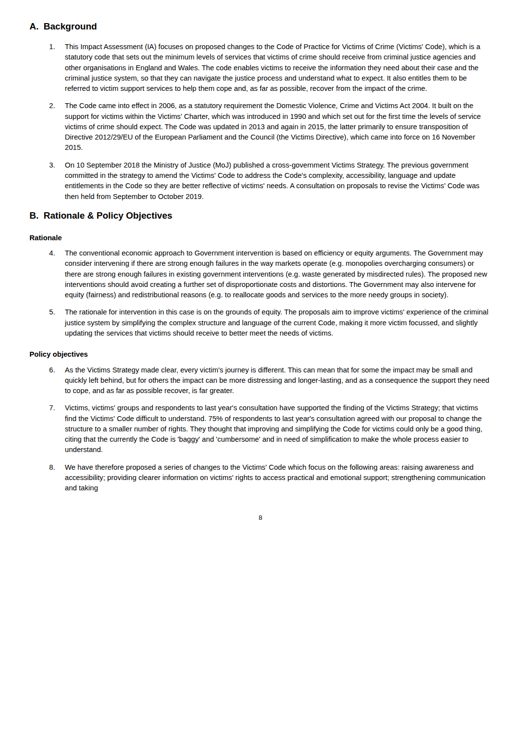A. Background
1. This Impact Assessment (IA) focuses on proposed changes to the Code of Practice for Victims of Crime (Victims' Code), which is a statutory code that sets out the minimum levels of services that victims of crime should receive from criminal justice agencies and other organisations in England and Wales. The code enables victims to receive the information they need about their case and the criminal justice system, so that they can navigate the justice process and understand what to expect. It also entitles them to be referred to victim support services to help them cope and, as far as possible, recover from the impact of the crime.
2. The Code came into effect in 2006, as a statutory requirement the Domestic Violence, Crime and Victims Act 2004. It built on the support for victims within the Victims' Charter, which was introduced in 1990 and which set out for the first time the levels of service victims of crime should expect. The Code was updated in 2013 and again in 2015, the latter primarily to ensure transposition of Directive 2012/29/EU of the European Parliament and the Council (the Victims Directive), which came into force on 16 November 2015.
3. On 10 September 2018 the Ministry of Justice (MoJ) published a cross-government Victims Strategy. The previous government committed in the strategy to amend the Victims' Code to address the Code's complexity, accessibility, language and update entitlements in the Code so they are better reflective of victims' needs. A consultation on proposals to revise the Victims' Code was then held from September to October 2019.
B. Rationale & Policy Objectives
Rationale
4. The conventional economic approach to Government intervention is based on efficiency or equity arguments. The Government may consider intervening if there are strong enough failures in the way markets operate (e.g. monopolies overcharging consumers) or there are strong enough failures in existing government interventions (e.g. waste generated by misdirected rules). The proposed new interventions should avoid creating a further set of disproportionate costs and distortions. The Government may also intervene for equity (fairness) and redistributional reasons (e.g. to reallocate goods and services to the more needy groups in society).
5. The rationale for intervention in this case is on the grounds of equity. The proposals aim to improve victims' experience of the criminal justice system by simplifying the complex structure and language of the current Code, making it more victim focussed, and slightly updating the services that victims should receive to better meet the needs of victims.
Policy objectives
6. As the Victims Strategy made clear, every victim's journey is different. This can mean that for some the impact may be small and quickly left behind, but for others the impact can be more distressing and longer-lasting, and as a consequence the support they need to cope, and as far as possible recover, is far greater.
7. Victims, victims' groups and respondents to last year's consultation have supported the finding of the Victims Strategy; that victims find the Victims' Code difficult to understand. 75% of respondents to last year's consultation agreed with our proposal to change the structure to a smaller number of rights. They thought that improving and simplifying the Code for victims could only be a good thing, citing that the currently the Code is 'baggy' and 'cumbersome' and in need of simplification to make the whole process easier to understand.
8. We have therefore proposed a series of changes to the Victims' Code which focus on the following areas: raising awareness and accessibility; providing clearer information on victims' rights to access practical and emotional support; strengthening communication and taking
8